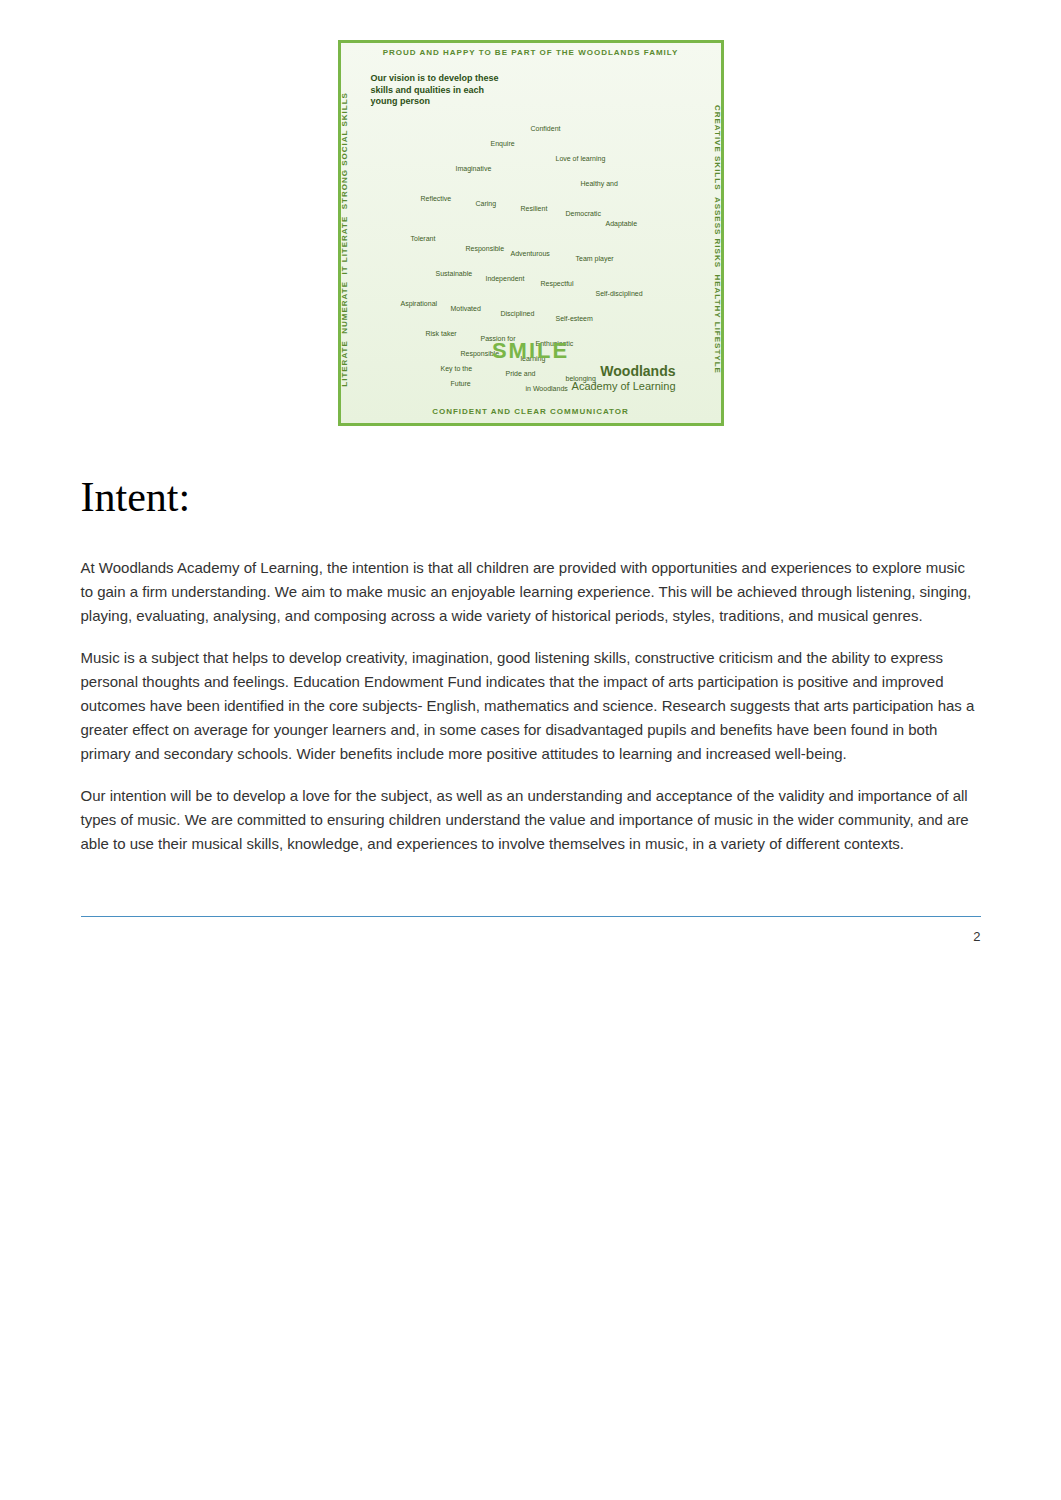PROUD AND HAPPY TO BE PART OF THE WOODLANDS FAMILY
CONFIDENT AND CLEAR COMMUNICATOR
LITERATE NUMERATE IT LITERATE STRONG SOCIAL SKILLS
CREATIVE SKILLS ASSESS RISKS HEALTHY LIFESTYLE
Our vision is to develop these skills and qualities in each young person
Confident Enquire Love of learning Imaginative Healthy and Reflective Caring Resilient Democratic Adaptable Tolerant Responsible Adventurous Team player Sustainable Independent Respectful Self-disciplined Aspirational Motivated Disciplined Self-esteem Risk taker Passion for Enthusiastic Responsible learning Key to the Pride and belonging Future in Woodlands
SMILE
Woodlands
Academy of Learning
Intent:
At Woodlands Academy of Learning, the intention is that all children are provided with opportunities and experiences to explore music to gain a firm understanding. We aim to make music an enjoyable learning experience. This will be achieved through listening, singing, playing, evaluating, analysing, and composing across a wide variety of historical periods, styles, traditions, and musical genres.
Music is a subject that helps to develop creativity, imagination, good listening skills, constructive criticism and the ability to express personal thoughts and feelings. Education Endowment Fund indicates that the impact of arts participation is positive and improved outcomes have been identified in the core subjects- English, mathematics and science. Research suggests that arts participation has a greater effect on average for younger learners and, in some cases for disadvantaged pupils and benefits have been found in both primary and secondary schools. Wider benefits include more positive attitudes to learning and increased well-being.
Our intention will be to develop a love for the subject, as well as an understanding and acceptance of the validity and importance of all types of music. We are committed to ensuring children understand the value and importance of music in the wider community, and are able to use their musical skills, knowledge, and experiences to involve themselves in music, in a variety of different contexts.
2